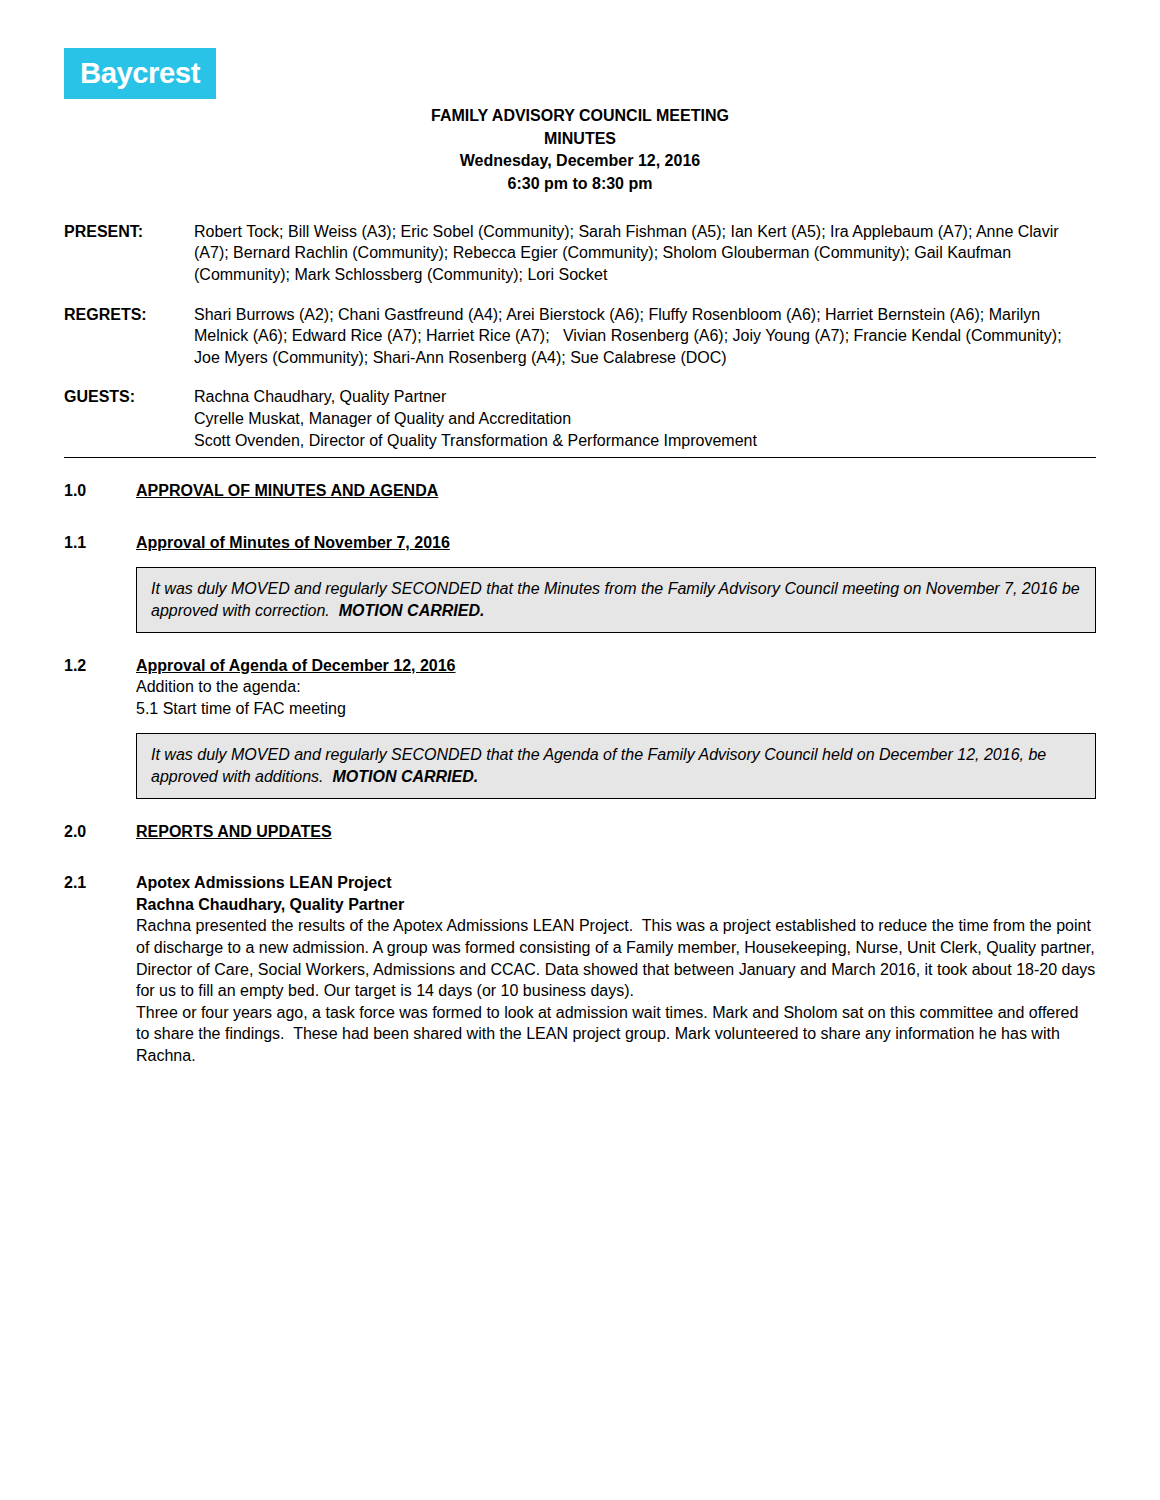Baycrest
FAMILY ADVISORY COUNCIL MEETING
MINUTES
Wednesday, December 12, 2016
6:30 pm to 8:30 pm
| PRESENT: | Robert Tock; Bill Weiss (A3); Eric Sobel (Community); Sarah Fishman (A5); Ian Kert (A5); Ira Applebaum (A7); Anne Clavir (A7); Bernard Rachlin (Community); Rebecca Egier (Community); Sholom Glouberman (Community); Gail Kaufman (Community); Mark Schlossberg (Community); Lori Socket |
| REGRETS: | Shari Burrows (A2); Chani Gastfreund (A4); Arei Bierstock (A6); Fluffy Rosenbloom (A6); Harriet Bernstein (A6); Marilyn Melnick (A6); Edward Rice (A7); Harriet Rice (A7); Vivian Rosenberg (A6); Joiy Young (A7); Francie Kendal (Community); Joe Myers (Community); Shari-Ann Rosenberg (A4); Sue Calabrese (DOC) |
| GUESTS: | Rachna Chaudhary, Quality Partner Cyrelle Muskat, Manager of Quality and Accreditation Scott Ovenden, Director of Quality Transformation & Performance Improvement |
1.0 APPROVAL OF MINUTES AND AGENDA
1.1 Approval of Minutes of November 7, 2016
It was duly MOVED and regularly SECONDED that the Minutes from the Family Advisory Council meeting on November 7, 2016 be approved with correction. MOTION CARRIED.
1.2 Approval of Agenda of December 12, 2016
Addition to the agenda:
5.1 Start time of FAC meeting
It was duly MOVED and regularly SECONDED that the Agenda of the Family Advisory Council held on December 12, 2016, be approved with additions. MOTION CARRIED.
2.0 REPORTS AND UPDATES
2.1 Apotex Admissions LEAN Project
Rachna Chaudhary, Quality Partner
Rachna presented the results of the Apotex Admissions LEAN Project. This was a project established to reduce the time from the point of discharge to a new admission. A group was formed consisting of a Family member, Housekeeping, Nurse, Unit Clerk, Quality partner, Director of Care, Social Workers, Admissions and CCAC. Data showed that between January and March 2016, it took about 18-20 days for us to fill an empty bed. Our target is 14 days (or 10 business days).
Three or four years ago, a task force was formed to look at admission wait times. Mark and Sholom sat on this committee and offered to share the findings. These had been shared with the LEAN project group. Mark volunteered to share any information he has with Rachna.